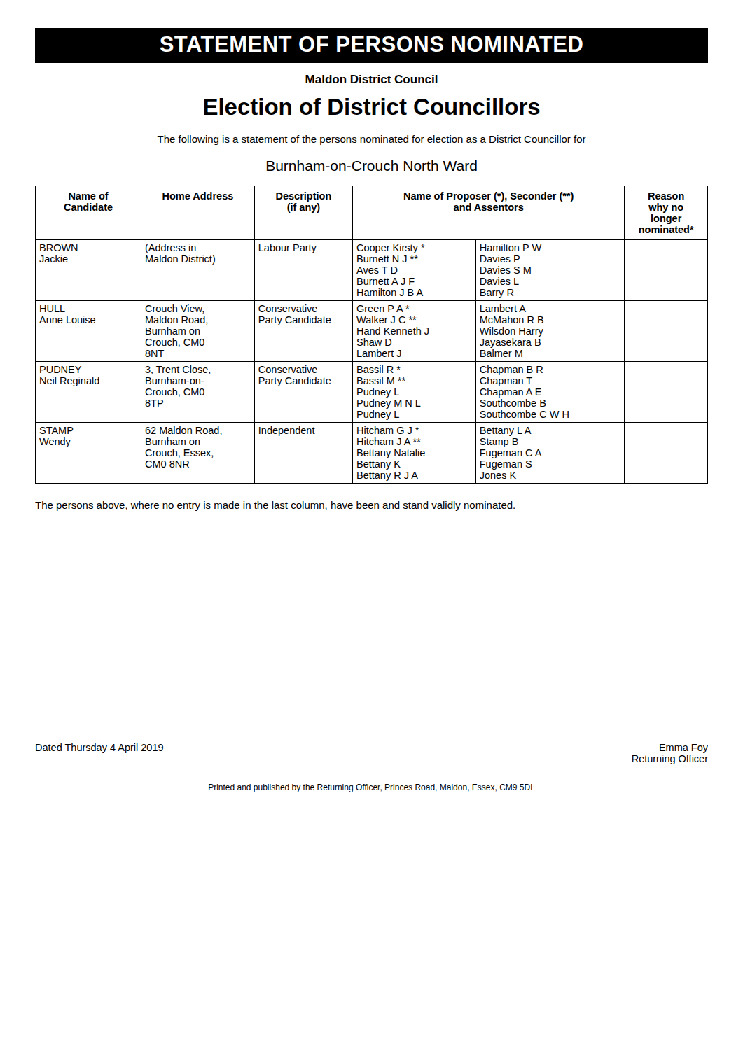STATEMENT OF PERSONS NOMINATED
Maldon District Council
Election of District Councillors
The following is a statement of the persons nominated for election as a District Councillor for
Burnham-on-Crouch North Ward
| Name of Candidate | Home Address | Description (if any) | Name of Proposer (*), Seconder (**) and Assentors | Reason why no longer nominated* |
| --- | --- | --- | --- | --- |
| BROWN Jackie | (Address in Maldon District) | Labour Party | Cooper Kirsty * Burnett N J ** Aves T D Burnett A J F Hamilton J B A | Hamilton P W Davies P Davies S M Davies L Barry R | |
| HULL Anne Louise | Crouch View, Maldon Road, Burnham on Crouch, CM0 8NT | Conservative Party Candidate | Green P A * Walker J C ** Hand Kenneth J Shaw D Lambert J | Lambert A McMahon R B Wilsdon Harry Jayasekara B Balmer M | |
| PUDNEY Neil Reginald | 3, Trent Close, Burnham-on- Crouch, CM0 8TP | Conservative Party Candidate | Bassil R * Bassil M ** Pudney L Pudney M N L Pudney L | Chapman B R Chapman T Chapman A E Southcombe B Southcombe C W H | |
| STAMP Wendy | 62 Maldon Road, Burnham on Crouch, Essex, CM0 8NR | Independent | Hitcham G J * Hitcham J A ** Bettany Natalie Bettany K Bettany R J A | Bettany L A Stamp B Fugeman C A Fugeman S Jones K | |
The persons above, where no entry is made in the last column, have been and stand validly nominated.
Dated Thursday 4 April 2019
Emma Foy
Returning Officer
Printed and published by the Returning Officer, Princes Road, Maldon, Essex, CM9 5DL